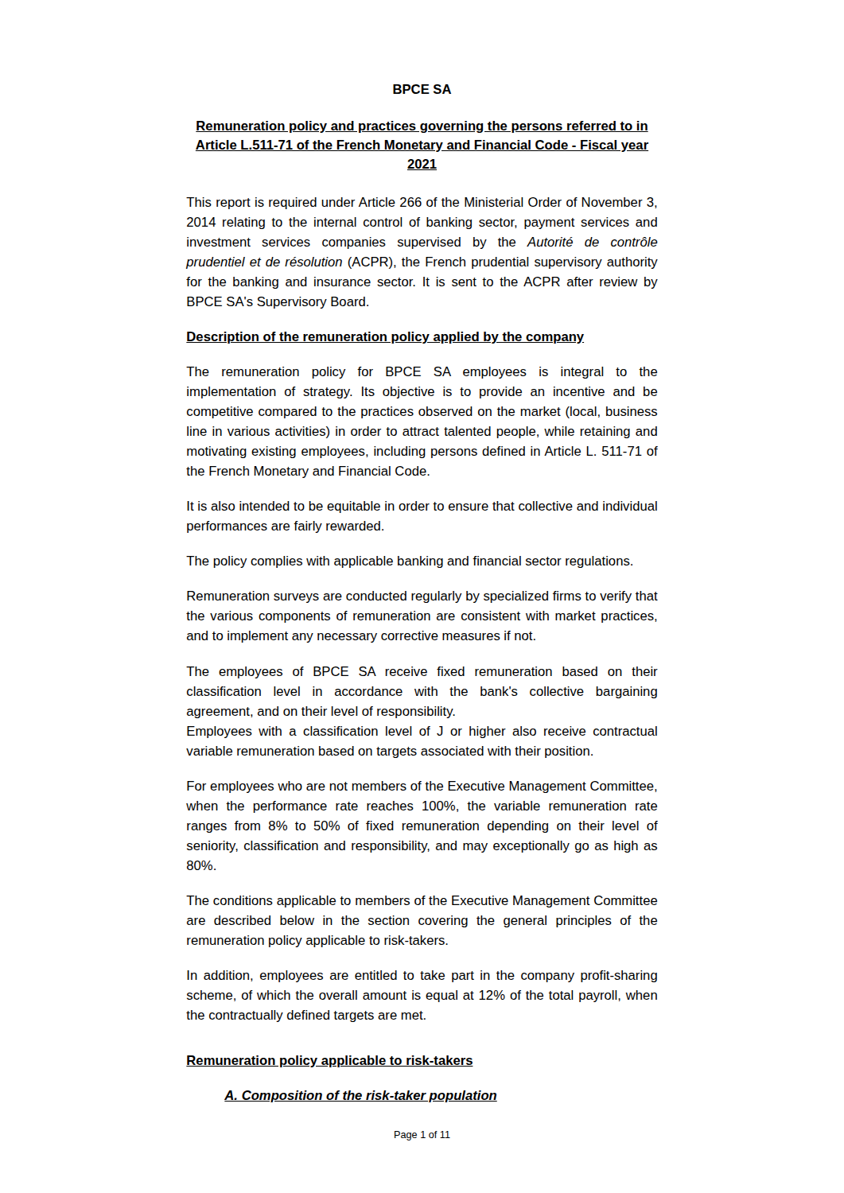BPCE SA
Remuneration policy and practices governing the persons referred to in Article L.511-71 of the French Monetary and Financial Code - Fiscal year 2021
This report is required under Article 266 of the Ministerial Order of November 3, 2014 relating to the internal control of banking sector, payment services and investment services companies supervised by the Autorité de contrôle prudentiel et de résolution (ACPR), the French prudential supervisory authority for the banking and insurance sector. It is sent to the ACPR after review by BPCE SA's Supervisory Board.
Description of the remuneration policy applied by the company
The remuneration policy for BPCE SA employees is integral to the implementation of strategy. Its objective is to provide an incentive and be competitive compared to the practices observed on the market (local, business line in various activities) in order to attract talented people, while retaining and motivating existing employees, including persons defined in Article L. 511-71 of the French Monetary and Financial Code.
It is also intended to be equitable in order to ensure that collective and individual performances are fairly rewarded.
The policy complies with applicable banking and financial sector regulations.
Remuneration surveys are conducted regularly by specialized firms to verify that the various components of remuneration are consistent with market practices, and to implement any necessary corrective measures if not.
The employees of BPCE SA receive fixed remuneration based on their classification level in accordance with the bank's collective bargaining agreement, and on their level of responsibility.
Employees with a classification level of J or higher also receive contractual variable remuneration based on targets associated with their position.
For employees who are not members of the Executive Management Committee, when the performance rate reaches 100%, the variable remuneration rate ranges from 8% to 50% of fixed remuneration depending on their level of seniority, classification and responsibility, and may exceptionally go as high as 80%.
The conditions applicable to members of the Executive Management Committee are described below in the section covering the general principles of the remuneration policy applicable to risk-takers.
In addition, employees are entitled to take part in the company profit-sharing scheme, of which the overall amount is equal at 12% of the total payroll, when the contractually defined targets are met.
Remuneration policy applicable to risk-takers
A. Composition of the risk-taker population
Page 1 of 11